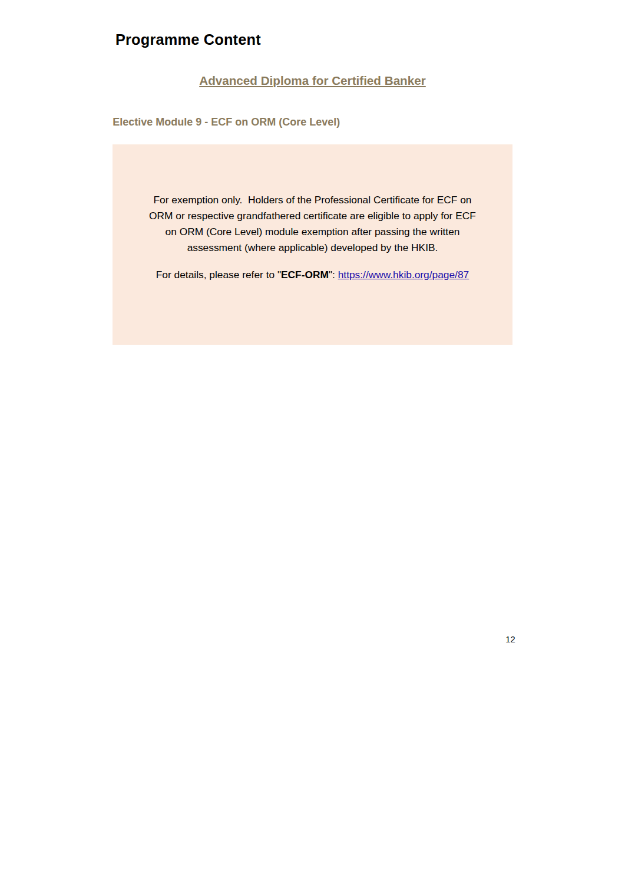Programme Content
Advanced Diploma for Certified Banker
Elective Module 9 - ECF on ORM (Core Level)
For exemption only. Holders of the Professional Certificate for ECF on ORM or respective grandfathered certificate are eligible to apply for ECF on ORM (Core Level) module exemption after passing the written assessment (where applicable) developed by the HKIB.
For details, please refer to "ECF-ORM": https://www.hkib.org/page/87
12